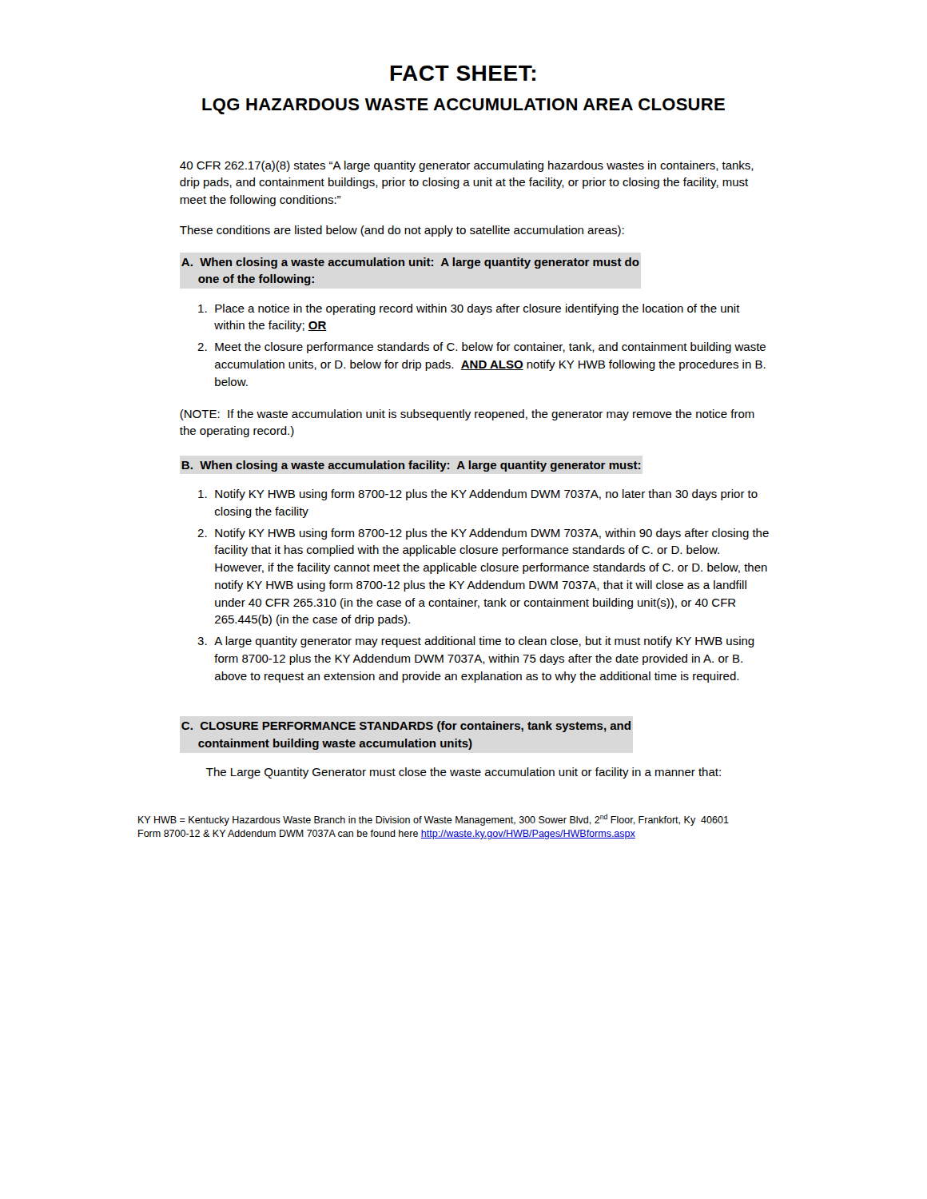FACT SHEET:
LQG HAZARDOUS WASTE ACCUMULATION AREA CLOSURE
40 CFR 262.17(a)(8) states “A large quantity generator accumulating hazardous wastes in containers, tanks, drip pads, and containment buildings, prior to closing a unit at the facility, or prior to closing the facility, must meet the following conditions:”
These conditions are listed below (and do not apply to satellite accumulation areas):
A. When closing a waste accumulation unit: A large quantity generator must do
one of the following:
Place a notice in the operating record within 30 days after closure identifying the location of the unit within the facility; OR
Meet the closure performance standards of C. below for container, tank, and containment building waste accumulation units, or D. below for drip pads. AND ALSO notify KY HWB following the procedures in B. below.
(NOTE: If the waste accumulation unit is subsequently reopened, the generator may remove the notice from the operating record.)
B. When closing a waste accumulation facility: A large quantity generator must:
Notify KY HWB using form 8700-12 plus the KY Addendum DWM 7037A, no later than 30 days prior to closing the facility
Notify KY HWB using form 8700-12 plus the KY Addendum DWM 7037A, within 90 days after closing the facility that it has complied with the applicable closure performance standards of C. or D. below. However, if the facility cannot meet the applicable closure performance standards of C. or D. below, then notify KY HWB using form 8700-12 plus the KY Addendum DWM 7037A, that it will close as a landfill under 40 CFR 265.310 (in the case of a container, tank or containment building unit(s)), or 40 CFR 265.445(b) (in the case of drip pads).
A large quantity generator may request additional time to clean close, but it must notify KY HWB using form 8700-12 plus the KY Addendum DWM 7037A, within 75 days after the date provided in A. or B. above to request an extension and provide an explanation as to why the additional time is required.
C. CLOSURE PERFORMANCE STANDARDS (for containers, tank systems, and
containment building waste accumulation units)
The Large Quantity Generator must close the waste accumulation unit or facility in a manner that:
KY HWB = Kentucky Hazardous Waste Branch in the Division of Waste Management, 300 Sower Blvd, 2nd Floor, Frankfort, Ky 40601
Form 8700-12 & KY Addendum DWM 7037A can be found here http://waste.ky.gov/HWB/Pages/HWBforms.aspx